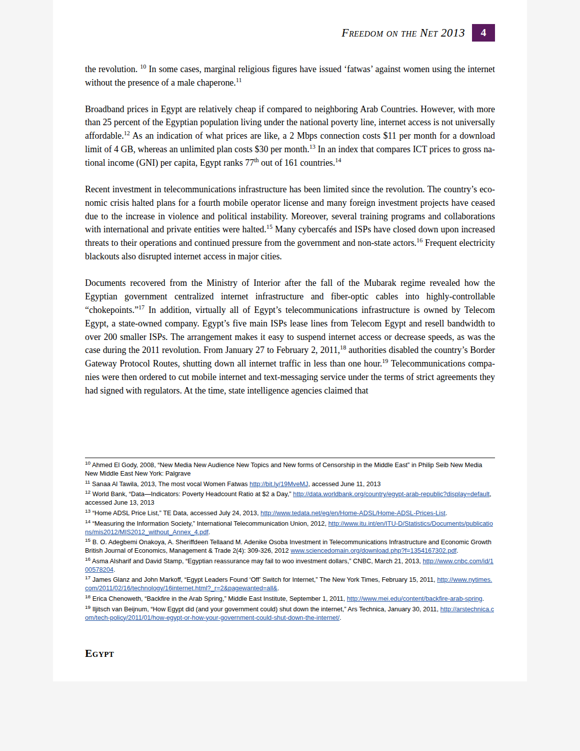Freedom on the Net 2013
4
the revolution. 10 In some cases, marginal religious figures have issued ‘fatwas’ against women using the internet without the presence of a male chaperone.11
Broadband prices in Egypt are relatively cheap if compared to neighboring Arab Countries. However, with more than 25 percent of the Egyptian population living under the national poverty line, internet access is not universally affordable.12 As an indication of what prices are like, a 2 Mbps connection costs $11 per month for a download limit of 4 GB, whereas an unlimited plan costs $30 per month.13 In an index that compares ICT prices to gross national income (GNI) per capita, Egypt ranks 77th out of 161 countries.14
Recent investment in telecommunications infrastructure has been limited since the revolution. The country’s economic crisis halted plans for a fourth mobile operator license and many foreign investment projects have ceased due to the increase in violence and political instability. Moreover, several training programs and collaborations with international and private entities were halted.15 Many cybercafés and ISPs have closed down upon increased threats to their operations and continued pressure from the government and non-state actors.16 Frequent electricity blackouts also disrupted internet access in major cities.
Documents recovered from the Ministry of Interior after the fall of the Mubarak regime revealed how the Egyptian government centralized internet infrastructure and fiber-optic cables into highly-controllable “chokepoints.”17 In addition, virtually all of Egypt’s telecommunications infrastructure is owned by Telecom Egypt, a state-owned company. Egypt’s five main ISPs lease lines from Telecom Egypt and resell bandwidth to over 200 smaller ISPs. The arrangement makes it easy to suspend internet access or decrease speeds, as was the case during the 2011 revolution. From January 27 to February 2, 2011,18 authorities disabled the country’s Border Gateway Protocol Routes, shutting down all internet traffic in less than one hour.19 Telecommunications companies were then ordered to cut mobile internet and text-messaging service under the terms of strict agreements they had signed with regulators. At the time, state intelligence agencies claimed that
10 Ahmed El Gody, 2008, “New Media New Audience New Topics and New forms of Censorship in the Middle East” in Philip Seib New Media New Middle East New York: Palgrave
11 Sanaa Al Tawila, 2013, The most vocal Women Fatwas http://bit.ly/19MveMJ, accessed June 11, 2013
12 World Bank, “Data—Indicators: Poverty Headcount Ratio at $2 a Day,” http://data.worldbank.org/country/egypt-arab-republic?display=default, accessed June 13, 2013
13 “Home ADSL Price List,” TE Data, accessed July 24, 2013, http://www.tedata.net/eg/en/Home-ADSL/Home-ADSL-Prices-List.
14 “Measuring the Information Society,” International Telecommunication Union, 2012, http://www.itu.int/en/ITU-D/Statistics/Documents/publications/mis2012/MIS2012_without_Annex_4.pdf.
15 B. O. Adegbemi Onakoya, A. Sheriffdeen Tellaand M. Adenike Osoba Investment in Telecommunications Infrastructure and Economic Growth British Journal of Economics, Management & Trade 2(4): 309-326, 2012 www.sciencedomain.org/download.php?f=1354167302.pdf.
16 Asma Alsharif and David Stamp, “Egyptian reassurance may fail to woo investment dollars,” CNBC, March 21, 2013, http://www.cnbc.com/id/100578204.
17 James Glanz and John Markoff, “Egypt Leaders Found ‘Off’ Switch for Internet,” The New York Times, February 15, 2011, http://www.nytimes.com/2011/02/16/technology/16internet.html?_r=2&pagewanted=all&.
18 Erica Chenoweth, “Backfire in the Arab Spring,” Middle East Institute, September 1, 2011, http://www.mei.edu/content/backfire-arab-spring.
19 Iljitsch van Beijnum, “How Egypt did (and your government could) shut down the internet,” Ars Technica, January 30, 2011, http://arstechnica.com/tech-policy/2011/01/how-egypt-or-how-your-government-could-shut-down-the-internet/.
Egypt